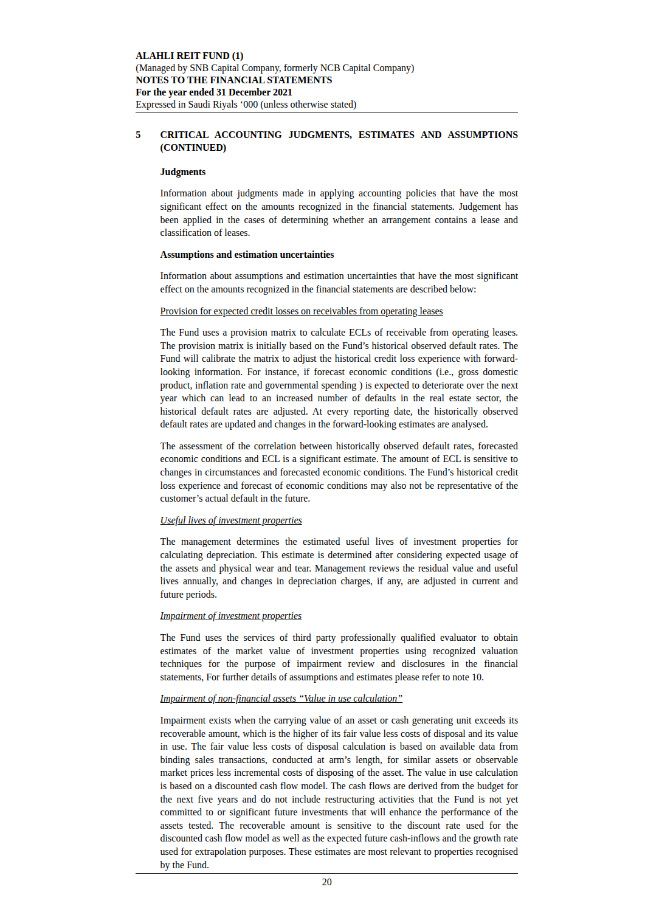ALAHLI REIT FUND (1)
(Managed by SNB Capital Company, formerly NCB Capital Company)
NOTES TO THE FINANCIAL STATEMENTS
For the year ended 31 December 2021
Expressed in Saudi Riyals ‘000 (unless otherwise stated)
5
CRITICAL ACCOUNTING JUDGMENTS, ESTIMATES AND ASSUMPTIONS (CONTINUED)
Judgments
Information about judgments made in applying accounting policies that have the most significant effect on the amounts recognized in the financial statements. Judgement has been applied in the cases of determining whether an arrangement contains a lease and classification of leases.
Assumptions and estimation uncertainties
Information about assumptions and estimation uncertainties that have the most significant effect on the amounts recognized in the financial statements are described below:
Provision for expected credit losses on receivables from operating leases
The Fund uses a provision matrix to calculate ECLs of receivable from operating leases. The provision matrix is initially based on the Fund’s historical observed default rates. The Fund will calibrate the matrix to adjust the historical credit loss experience with forward-looking information. For instance, if forecast economic conditions (i.e., gross domestic product, inflation rate and governmental spending ) is expected to deteriorate over the next year which can lead to an increased number of defaults in the real estate sector, the historical default rates are adjusted. At every reporting date, the historically observed default rates are updated and changes in the forward-looking estimates are analysed.
The assessment of the correlation between historically observed default rates, forecasted economic conditions and ECL is a significant estimate. The amount of ECL is sensitive to changes in circumstances and forecasted economic conditions. The Fund’s historical credit loss experience and forecast of economic conditions may also not be representative of the customer’s actual default in the future.
Useful lives of investment properties
The management determines the estimated useful lives of investment properties for calculating depreciation. This estimate is determined after considering expected usage of the assets and physical wear and tear. Management reviews the residual value and useful lives annually, and changes in depreciation charges, if any, are adjusted in current and future periods.
Impairment of investment properties
The Fund uses the services of third party professionally qualified evaluator to obtain estimates of the market value of investment properties using recognized valuation techniques for the purpose of impairment review and disclosures in the financial statements, For further details of assumptions and estimates please refer to note 10.
Impairment of non-financial assets “Value in use calculation”
Impairment exists when the carrying value of an asset or cash generating unit exceeds its recoverable amount, which is the higher of its fair value less costs of disposal and its value in use. The fair value less costs of disposal calculation is based on available data from binding sales transactions, conducted at arm’s length, for similar assets or observable market prices less incremental costs of disposing of the asset. The value in use calculation is based on a discounted cash flow model. The cash flows are derived from the budget for the next five years and do not include restructuring activities that the Fund is not yet committed to or significant future investments that will enhance the performance of the assets tested. The recoverable amount is sensitive to the discount rate used for the discounted cash flow model as well as the expected future cash-inflows and the growth rate used for extrapolation purposes. These estimates are most relevant to properties recognised by the Fund.
20